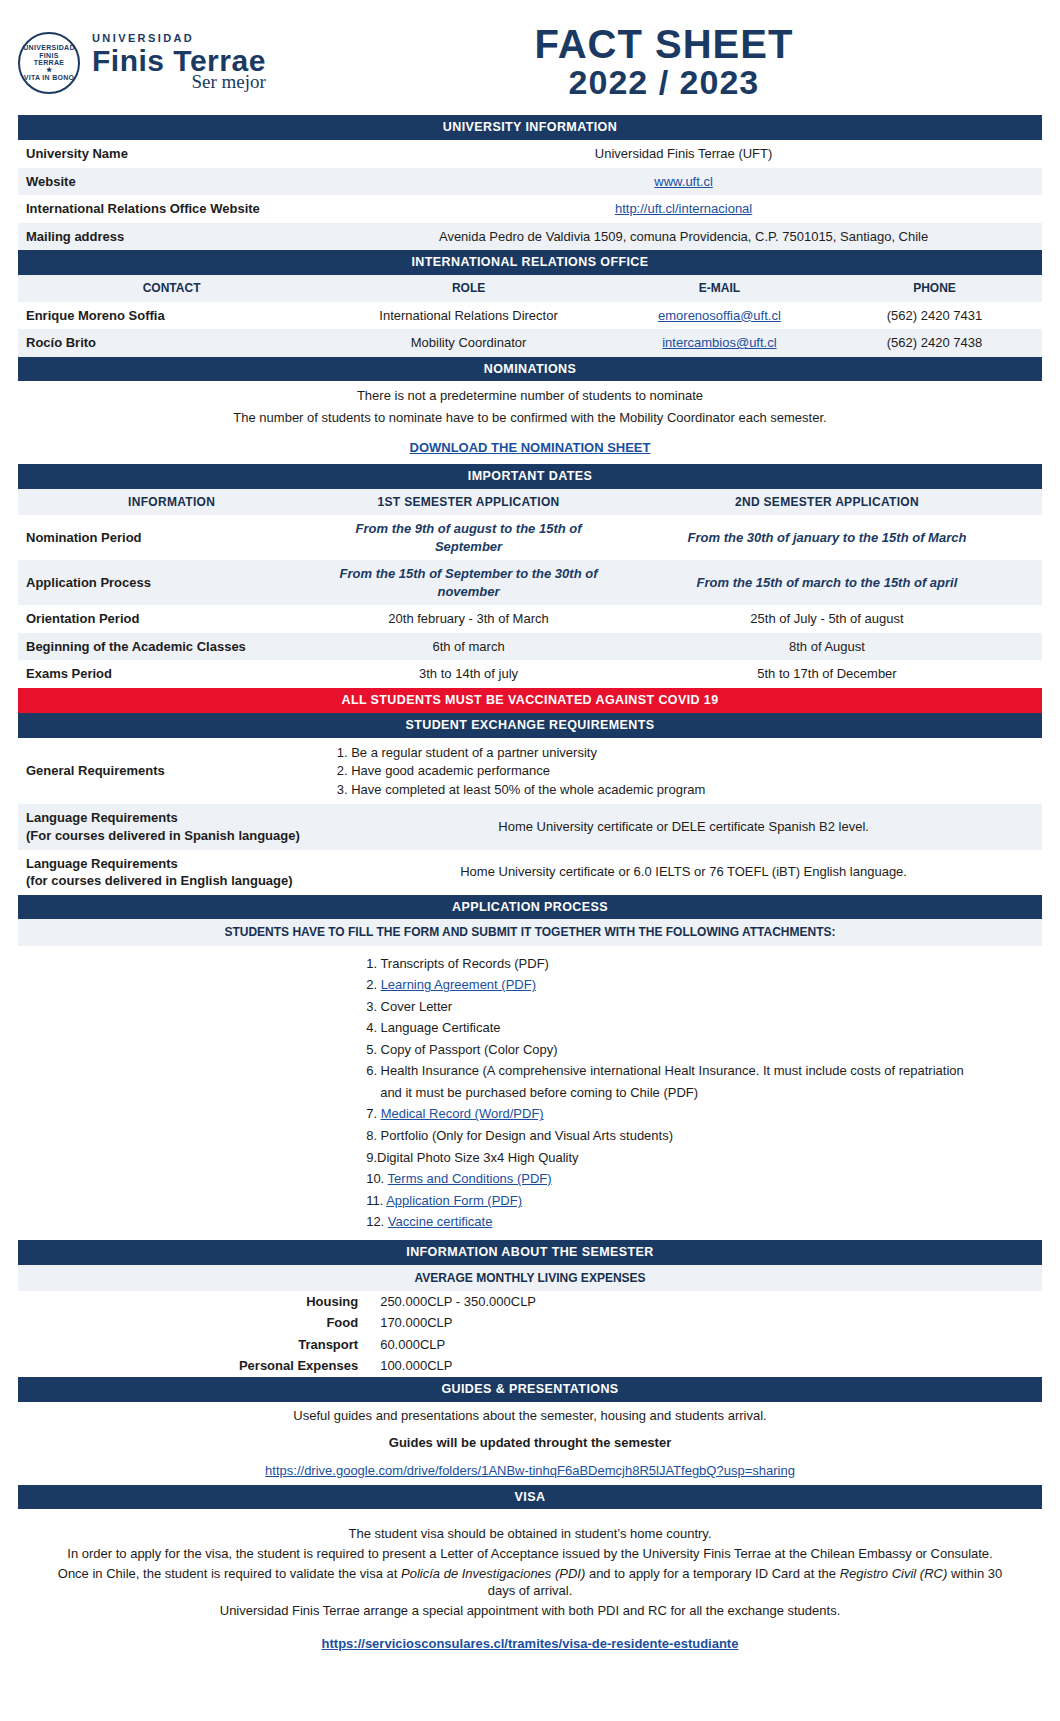UNIVERSIDAD
FINIS TERRAE
★
VITA IN BONO
Universidad
Finis Terrae
Ser mejor
FACT SHEET
2022 / 2023
| University Information |
| University Name | Universidad Finis Terrae (UFT) |
| Website | www.uft.cl |
| International Relations Office Website | http://uft.cl/internacional |
| Mailing address | Avenida Pedro de Valdivia 1509, comuna Providencia, C.P. 7501015, Santiago, Chile |
| International Relations Office |
| Contact | Role | E-mail | Phone |
| Enrique Moreno Soffia | International Relations Director | emorenosoffia@uft.cl | (562) 2420 7431 |
| Rocío Brito | Mobility Coordinator | intercambios@uft.cl | (562) 2420 7438 |
| Nominations |
| There is not a predetermine number of students to nominate |
| The number of students to nominate have to be confirmed with the Mobility Coordinator each semester. |
| DOWNLOAD THE NOMINATION SHEET |
| Important Dates |
| Information | 1st Semester Application | 2nd Semester Application |
| Nomination Period | From the 9th of august to the 15th of September | From the 30th of january to the 15th of March |
| Application Process | From the 15th of September to the 30th of november | From the 15th of march to the 15th of april |
| Orientation Period | 20th february - 3th of March | 25th of July - 5th of august |
| Beginning of the Academic Classes | 6th of march | 8th of August |
| Exams Period | 3th to 14th of july | 5th to 17th of December |
| All students must be vaccinated against COVID 19 |
| Student Exchange Requirements |
| General Requirements | Be a regular student of a partner university Have good academic performance Have completed at least 50% of the whole academic program |
| Language Requirements (For courses delivered in Spanish language) | Home University certificate or DELE certificate Spanish B2 level. |
| Language Requirements (for courses delivered in English language) | Home University certificate or 6.0 IELTS or 76 TOEFL (iBT) English language. |
| Application Process |
| Students have to fill the form and submit it together with the following attachments: |
| 1. Transcripts of Records (PDF) 2. Learning Agreement (PDF) 3. Cover Letter 4. Language Certificate 5. Copy of Passport (Color Copy) 6. Health Insurance (A comprehensive international Healt Insurance. It must include costs of repatriation and it must be purchased before coming to Chile (PDF) 7. Medical Record (Word/PDF) 8. Portfolio (Only for Design and Visual Arts students) 9.Digital Photo Size 3x4 High Quality 10. Terms and Conditions (PDF) 11. Application Form (PDF) 12. Vaccine certificate |
| Information about the Semester |
| Average Monthly Living Expenses |
| Housing | 250.000CLP - 350.000CLP |
| Food | 170.000CLP |
| Transport | 60.000CLP |
| Personal Expenses | 100.000CLP |
| Guides & Presentations |
| Useful guides and presentations about the semester, housing and students arrival. |
| Guides will be updated throught the semester |
| https://drive.google.com/drive/folders/1ANBw-tinhqF6aBDemcjh8R5lJATfegbQ?usp=sharing |
| Visa |
| The student visa should be obtained in student’s home country. In order to apply for the visa, the student is required to present a Letter of Acceptance issued by the University Finis Terrae at the Chilean Embassy or Consulate. Once in Chile, the student is required to validate the visa at Policía de Investigaciones (PDI) and to apply for a temporary ID Card at the Registro Civil (RC) within 30 days of arrival. Universidad Finis Terrae arrange a special appointment with both PDI and RC for all the exchange students. https://serviciosconsulares.cl/tramites/visa-de-residente-estudiante |